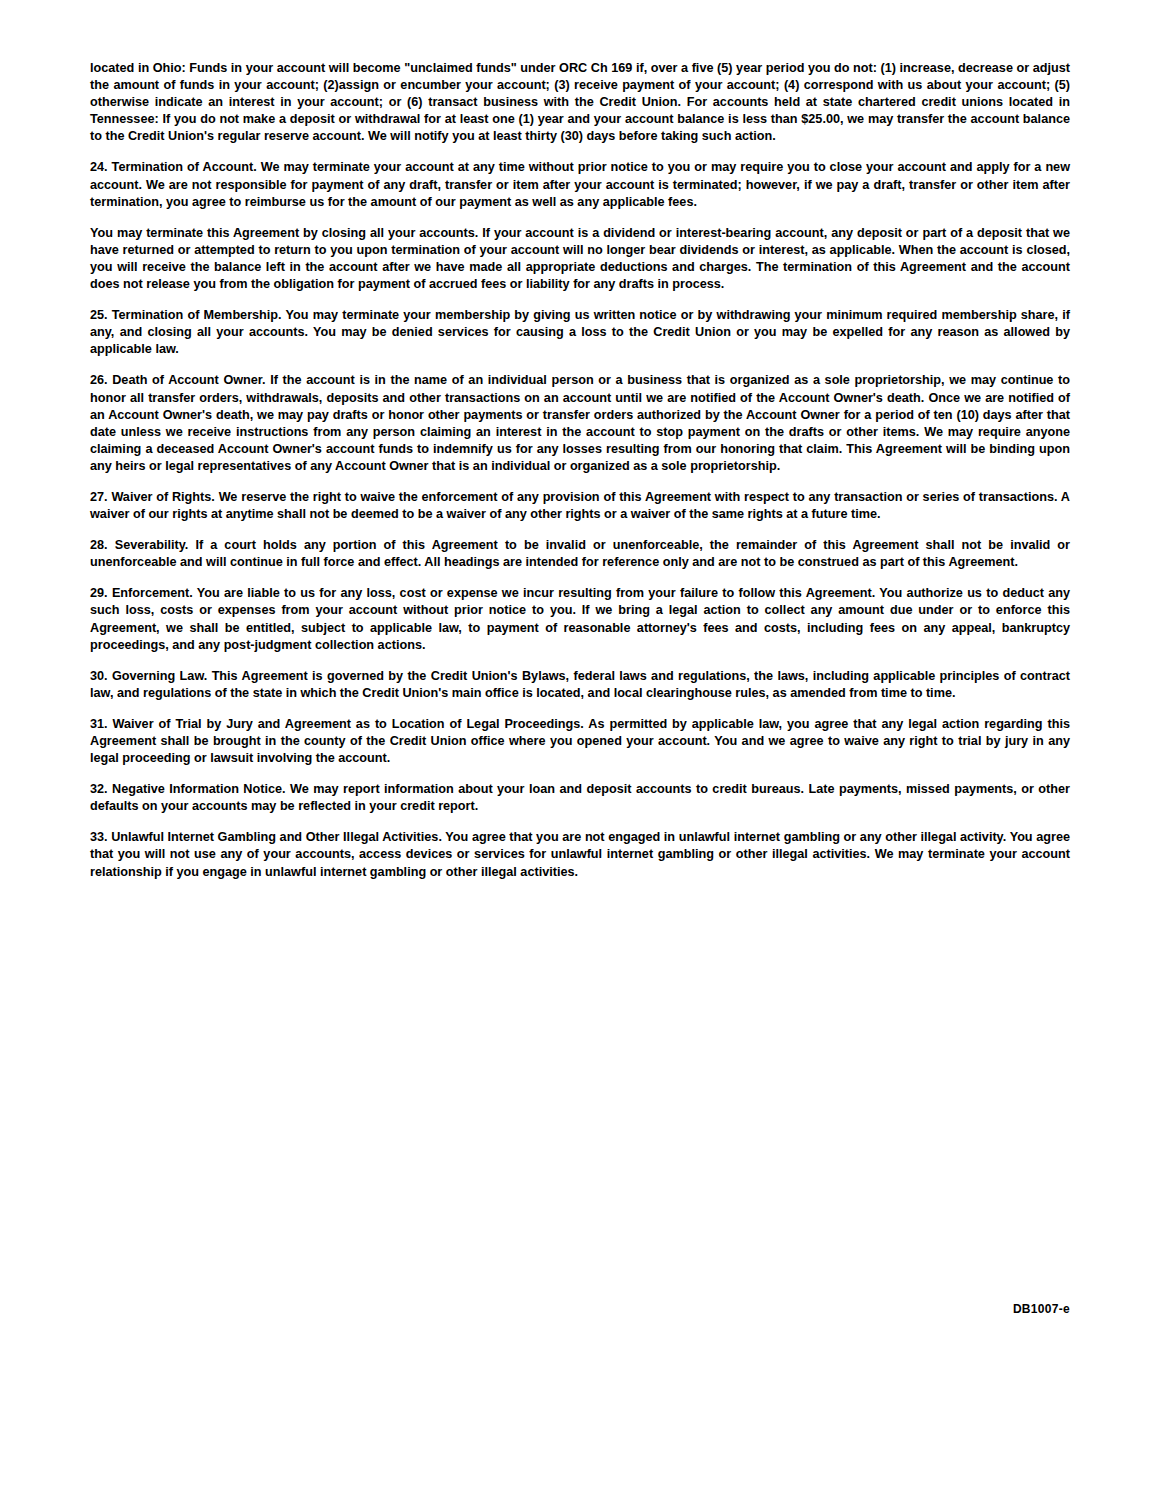located in Ohio: Funds in your account will become "unclaimed funds" under ORC Ch 169 if, over a five (5) year period you do not: (1) increase, decrease or adjust the amount of funds in your account; (2)assign or encumber your account; (3) receive payment of your account; (4) correspond with us about your account; (5) otherwise indicate an interest in your account; or (6) transact business with the Credit Union. For accounts held at state chartered credit unions located in Tennessee: If you do not make a deposit or withdrawal for at least one (1) year and your account balance is less than $25.00, we may transfer the account balance to the Credit Union's regular reserve account. We will notify you at least thirty (30) days before taking such action.
24. Termination of Account. We may terminate your account at any time without prior notice to you or may require you to close your account and apply for a new account. We are not responsible for payment of any draft, transfer or item after your account is terminated; however, if we pay a draft, transfer or other item after termination, you agree to reimburse us for the amount of our payment as well as any applicable fees.
You may terminate this Agreement by closing all your accounts. If your account is a dividend or interest-bearing account, any deposit or part of a deposit that we have returned or attempted to return to you upon termination of your account will no longer bear dividends or interest, as applicable. When the account is closed, you will receive the balance left in the account after we have made all appropriate deductions and charges. The termination of this Agreement and the account does not release you from the obligation for payment of accrued fees or liability for any drafts in process.
25. Termination of Membership. You may terminate your membership by giving us written notice or by withdrawing your minimum required membership share, if any, and closing all your accounts. You may be denied services for causing a loss to the Credit Union or you may be expelled for any reason as allowed by applicable law.
26. Death of Account Owner. If the account is in the name of an individual person or a business that is organized as a sole proprietorship, we may continue to honor all transfer orders, withdrawals, deposits and other transactions on an account until we are notified of the Account Owner's death. Once we are notified of an Account Owner's death, we may pay drafts or honor other payments or transfer orders authorized by the Account Owner for a period of ten (10) days after that date unless we receive instructions from any person claiming an interest in the account to stop payment on the drafts or other items. We may require anyone claiming a deceased Account Owner's account funds to indemnify us for any losses resulting from our honoring that claim. This Agreement will be binding upon any heirs or legal representatives of any Account Owner that is an individual or organized as a sole proprietorship.
27. Waiver of Rights. We reserve the right to waive the enforcement of any provision of this Agreement with respect to any transaction or series of transactions. A waiver of our rights at anytime shall not be deemed to be a waiver of any other rights or a waiver of the same rights at a future time.
28. Severability. If a court holds any portion of this Agreement to be invalid or unenforceable, the remainder of this Agreement shall not be invalid or unenforceable and will continue in full force and effect. All headings are intended for reference only and are not to be construed as part of this Agreement.
29. Enforcement. You are liable to us for any loss, cost or expense we incur resulting from your failure to follow this Agreement. You authorize us to deduct any such loss, costs or expenses from your account without prior notice to you. If we bring a legal action to collect any amount due under or to enforce this Agreement, we shall be entitled, subject to applicable law, to payment of reasonable attorney's fees and costs, including fees on any appeal, bankruptcy proceedings, and any post-judgment collection actions.
30. Governing Law. This Agreement is governed by the Credit Union's Bylaws, federal laws and regulations, the laws, including applicable principles of contract law, and regulations of the state in which the Credit Union's main office is located, and local clearinghouse rules, as amended from time to time.
31. Waiver of Trial by Jury and Agreement as to Location of Legal Proceedings. As permitted by applicable law, you agree that any legal action regarding this Agreement shall be brought in the county of the Credit Union office where you opened your account. You and we agree to waive any right to trial by jury in any legal proceeding or lawsuit involving the account.
32. Negative Information Notice. We may report information about your loan and deposit accounts to credit bureaus. Late payments, missed payments, or other defaults on your accounts may be reflected in your credit report.
33. Unlawful Internet Gambling and Other Illegal Activities. You agree that you are not engaged in unlawful internet gambling or any other illegal activity. You agree that you will not use any of your accounts, access devices or services for unlawful internet gambling or other illegal activities. We may terminate your account relationship if you engage in unlawful internet gambling or other illegal activities.
DB1007-e